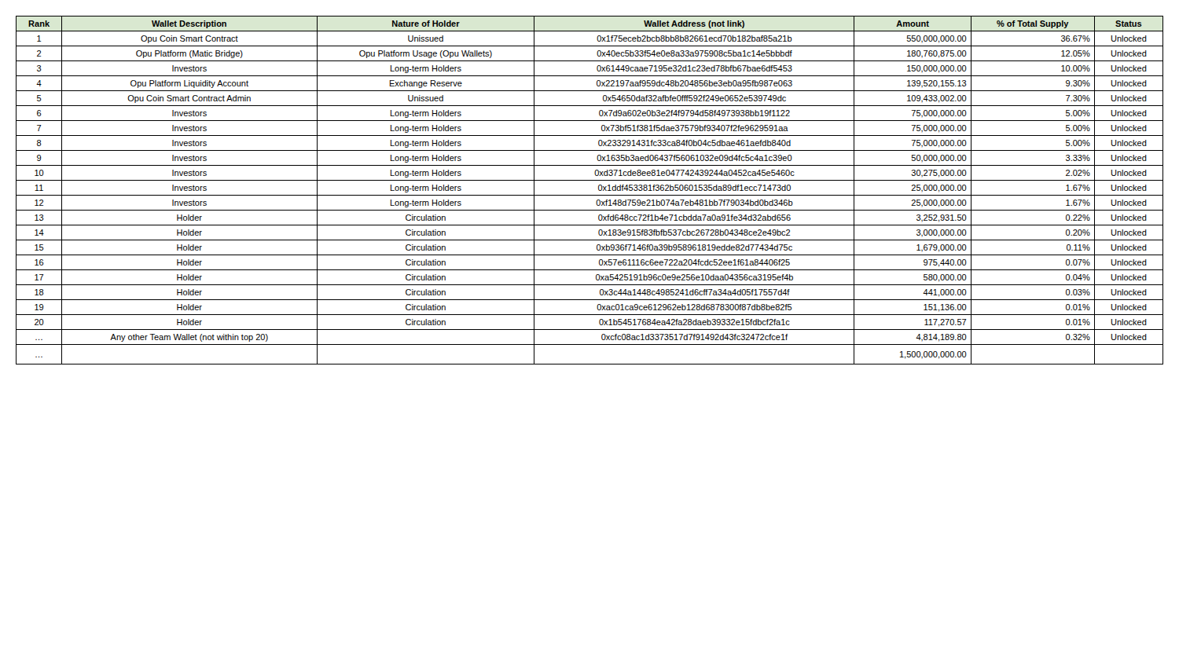| Rank | Wallet Description | Nature of Holder | Wallet Address (not link) | Amount | % of Total Supply | Status |
| --- | --- | --- | --- | --- | --- | --- |
| 1 | Opu Coin Smart Contract | Unissued | 0x1f75eceb2bcb8bb8b82661ecd70b182baf85a21b | 550,000,000.00 | 36.67% | Unlocked |
| 2 | Opu Platform (Matic Bridge) | Opu Platform Usage (Opu Wallets) | 0x40ec5b33f54e0e8a33a975908c5ba1c14e5bbbdf | 180,760,875.00 | 12.05% | Unlocked |
| 3 | Investors | Long-term Holders | 0x61449caae7195e32d1c23ed78bfb67bae6df5453 | 150,000,000.00 | 10.00% | Unlocked |
| 4 | Opu Platform Liquidity Account | Exchange Reserve | 0x22197aaf959dc48b204856be3eb0a95fb987e063 | 139,520,155.13 | 9.30% | Unlocked |
| 5 | Opu Coin Smart Contract Admin | Unissued | 0x54650daf32afbfe0fff592f249e0652e539749dc | 109,433,002.00 | 7.30% | Unlocked |
| 6 | Investors | Long-term Holders | 0x7d9a602e0b3e2f4f9794d58f4973938bb19f1122 | 75,000,000.00 | 5.00% | Unlocked |
| 7 | Investors | Long-term Holders | 0x73bf51f381f5dae37579bf93407f2fe9629591aa | 75,000,000.00 | 5.00% | Unlocked |
| 8 | Investors | Long-term Holders | 0x233291431fc33ca84f0b04c5dbae461aefdb840d | 75,000,000.00 | 5.00% | Unlocked |
| 9 | Investors | Long-term Holders | 0x1635b3aed06437f56061032e09d4fc5c4a1c39e0 | 50,000,000.00 | 3.33% | Unlocked |
| 10 | Investors | Long-term Holders | 0xd371cde8ee81e047742439244a0452ca45e5460c | 30,275,000.00 | 2.02% | Unlocked |
| 11 | Investors | Long-term Holders | 0x1ddf453381f362b50601535da89df1ecc71473d0 | 25,000,000.00 | 1.67% | Unlocked |
| 12 | Investors | Long-term Holders | 0xf148d759e21b074a7eb481bb7f79034bd0bd346b | 25,000,000.00 | 1.67% | Unlocked |
| 13 | Holder | Circulation | 0xfd648cc72f1b4e71cbdda7a0a91fe34d32abd656 | 3,252,931.50 | 0.22% | Unlocked |
| 14 | Holder | Circulation | 0x183e915f83fbfb537cbc26728b04348ce2e49bc2 | 3,000,000.00 | 0.20% | Unlocked |
| 15 | Holder | Circulation | 0xb936f7146f0a39b958961819edde82d77434d75c | 1,679,000.00 | 0.11% | Unlocked |
| 16 | Holder | Circulation | 0x57e61116c6ee722a204fcdc52ee1f61a84406f25 | 975,440.00 | 0.07% | Unlocked |
| 17 | Holder | Circulation | 0xa5425191b96c0e9e256e10daa04356ca3195ef4b | 580,000.00 | 0.04% | Unlocked |
| 18 | Holder | Circulation | 0x3c44a1448c4985241d6cff7a34a4d05f17557d4f | 441,000.00 | 0.03% | Unlocked |
| 19 | Holder | Circulation | 0xac01ca9ce612962eb128d6878300f87db8be82f5 | 151,136.00 | 0.01% | Unlocked |
| 20 | Holder | Circulation | 0x1b54517684ea42fa28daeb39332e15fdbcf2fa1c | 117,270.57 | 0.01% | Unlocked |
| … | Any other Team Wallet (not within top 20) | | 0xcfc08ac1d3373517d7f91492d43fc32472cfce1f | 4,814,189.80 | 0.32% | Unlocked |
| … | | | | 1,500,000,000.00 | | |